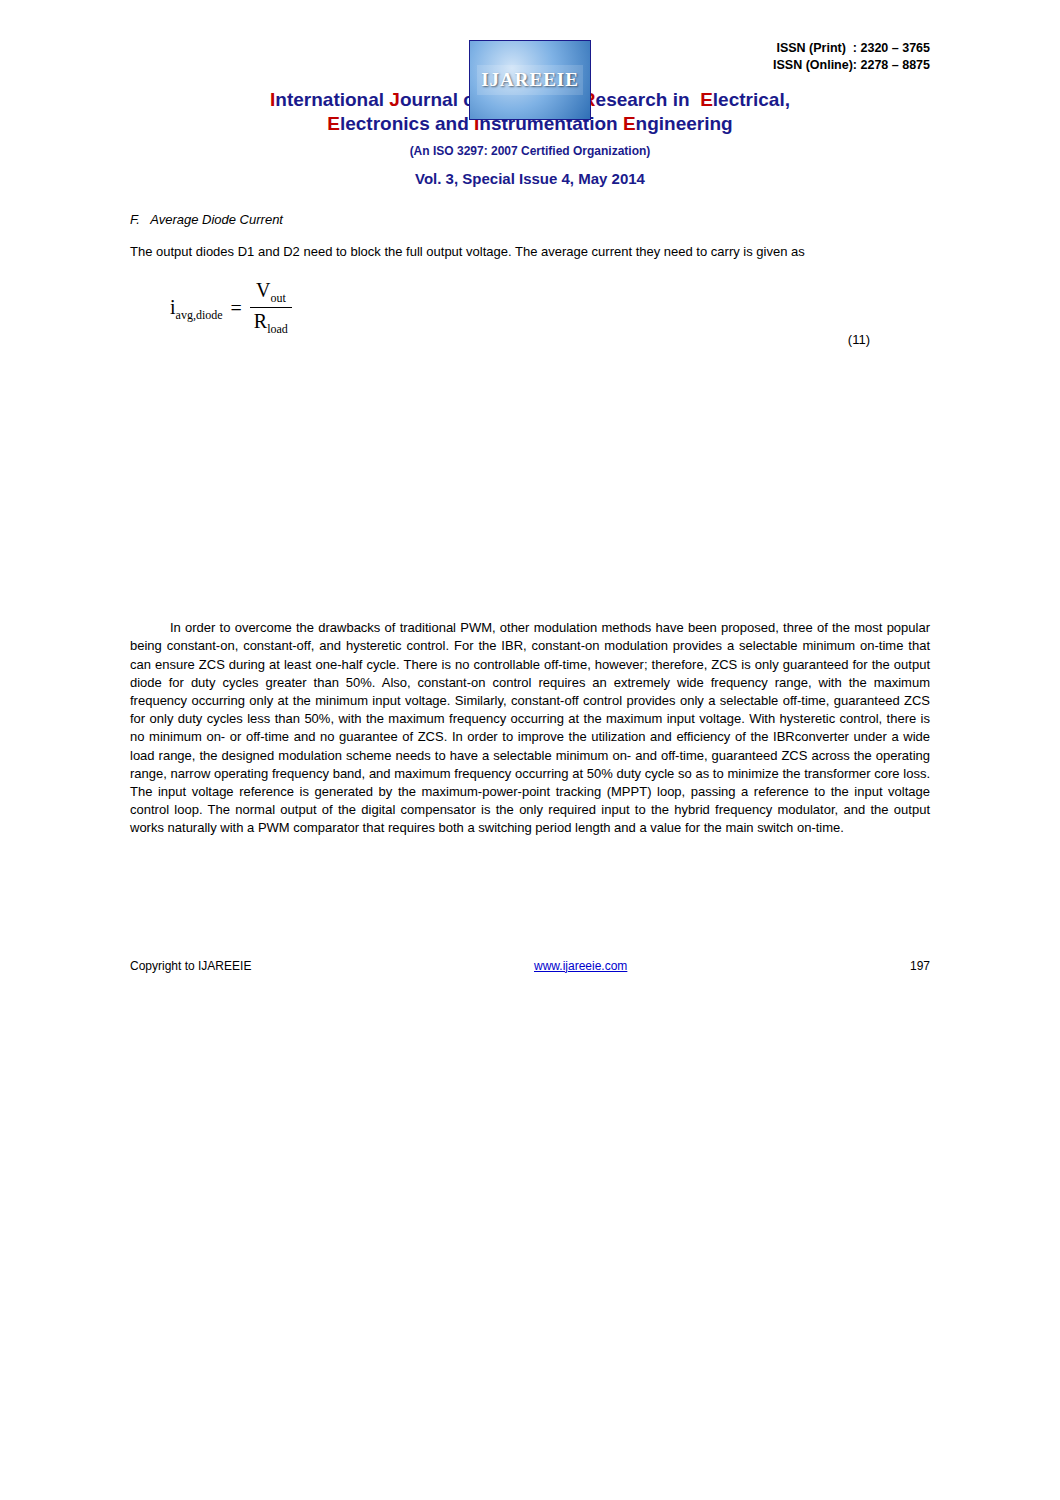ISSN (Print) : 2320 – 3765
ISSN (Online): 2278 – 8875
IJAREEIE
International Journal of Advanced Research in Electrical,
Electronics and Instrumentation Engineering
(An ISO 3297: 2007 Certified Organization)
Vol. 3, Special Issue 4, May 2014
F. Average Diode Current
The output diodes D1 and D2 need to block the full output voltage. The average current they need to carry is given as
iavg,diode = Vout Rload
(11)
In order to overcome the drawbacks of traditional PWM, other modulation methods have been proposed, three of the most popular being constant-on, constant-off, and hysteretic control. For the IBR, constant-on modulation provides a selectable minimum on-time that can ensure ZCS during at least one-half cycle. There is no controllable off-time, however; therefore, ZCS is only guaranteed for the output diode for duty cycles greater than 50%. Also, constant-on control requires an extremely wide frequency range, with the maximum frequency occurring only at the minimum input voltage. Similarly, constant-off control provides only a selectable off-time, guaranteed ZCS for only duty cycles less than 50%, with the maximum frequency occurring at the maximum input voltage. With hysteretic control, there is no minimum on- or off-time and no guarantee of ZCS. In order to improve the utilization and efficiency of the IBRconverter under a wide load range, the designed modulation scheme needs to have a selectable minimum on- and off-time, guaranteed ZCS across the operating range, narrow operating frequency band, and maximum frequency occurring at 50% duty cycle so as to minimize the transformer core loss. The input voltage reference is generated by the maximum-power-point tracking (MPPT) loop, passing a reference to the input voltage control loop. The normal output of the digital compensator is the only required input to the hybrid frequency modulator, and the output works naturally with a PWM comparator that requires both a switching period length and a value for the main switch on-time.
Copyright to IJAREEIE
www.ijareeie.com
197